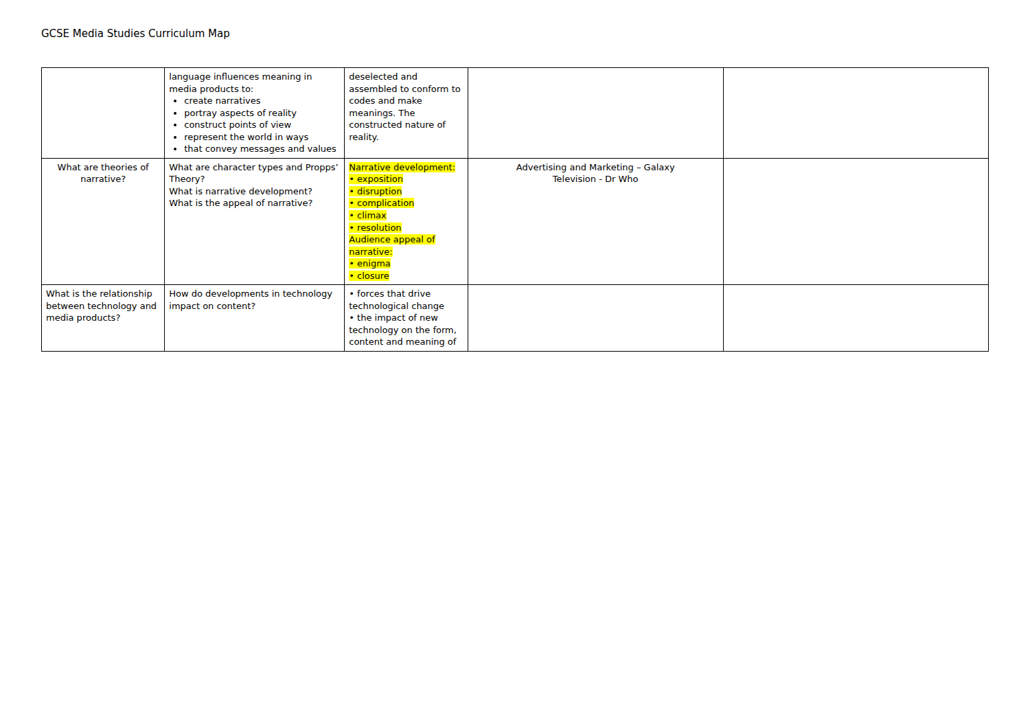GCSE Media Studies Curriculum Map
| | language influences meaning in media products to: create narratives portray aspects of reality construct points of view represent the world in ways that convey messages and values | deselected and assembled to conform to codes and make meanings. The constructed nature of reality. | | |
| What are theories of narrative? | What are character types and Propps’ Theory? What is narrative development? What is the appeal of narrative? | Narrative development: • exposition • disruption • complication • climax • resolution Audience appeal of narrative: • enigma • closure | Advertising and Marketing – Galaxy Television - Dr Who | |
| What is the relationship between technology and media products? | How do developments in technology impact on content? | • forces that drive technological change • the impact of new technology on the form, content and meaning of | | |